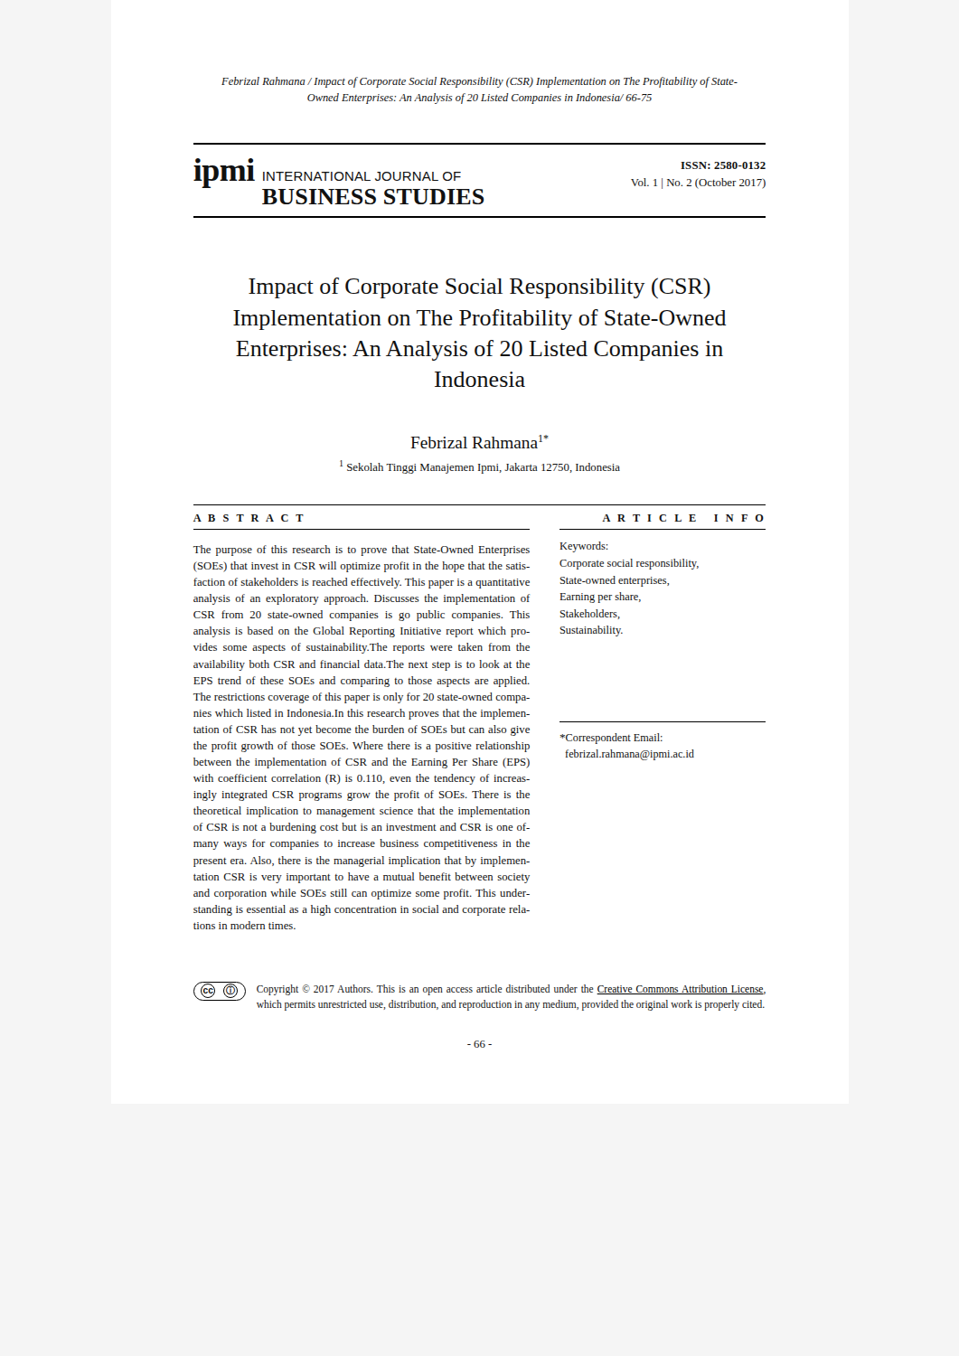Febrizal Rahmana / Impact of Corporate Social Responsibility (CSR) Implementation on The Profitability of State-Owned Enterprises: An Analysis of 20 Listed Companies in Indonesia/ 66-75
ipmi
INTERNATIONAL JOURNAL OF
BUSINESS STUDIES
ISSN: 2580-0132
Vol. 1 | No. 2 (October 2017)
Impact of Corporate Social Responsibility (CSR) Implementation on The Profitability of State-Owned Enterprises: An Analysis of 20 Listed Companies in Indonesia
Febrizal Rahmana1*
1 Sekolah Tinggi Manajemen Ipmi, Jakarta 12750, Indonesia
A B S T R A C T
The purpose of this research is to prove that State-Owned Enterprises (SOEs) that invest in CSR will optimize profit in the hope that the satisfaction of stakeholders is reached effectively. This paper is a quantitative analysis of an exploratory approach. Discusses the implementation of CSR from 20 state-owned companies is go public companies. This analysis is based on the Global Reporting Initiative report which provides some aspects of sustainability.The reports were taken from the availability both CSR and financial data.The next step is to look at the EPS trend of these SOEs and comparing to those aspects are applied. The restrictions coverage of this paper is only for 20 state-owned companies which listed in Indonesia.In this research proves that the implementation of CSR has not yet become the burden of SOEs but can also give the profit growth of those SOEs. Where there is a positive relationship between the implementation of CSR and the Earning Per Share (EPS) with coefficient correlation (R) is 0.110, even the tendency of increasingly integrated CSR programs grow the profit of SOEs. There is the theoretical implication to management science that the implementation of CSR is not a burdening cost but is an investment and CSR is one ofmany ways for companies to increase business competitiveness in the present era. Also, there is the managerial implication that by implementation CSR is very important to have a mutual benefit between society and corporation while SOEs still can optimize some profit. This understanding is essential as a high concentration in social and corporate relations in modern times.
A R T I C L E I N F O
Keywords:
Corporate social responsibility,
State-owned enterprises,
Earning per share,
Stakeholders,
Sustainability.
*Correspondent Email:
febrizal.rahmana@ipmi.ac.id
cc ⓘ
Copyright © 2017 Authors. This is an open access article distributed under the Creative Commons Attribution License, which permits unrestricted use, distribution, and reproduction in any medium, provided the original work is properly cited.
- 66 -